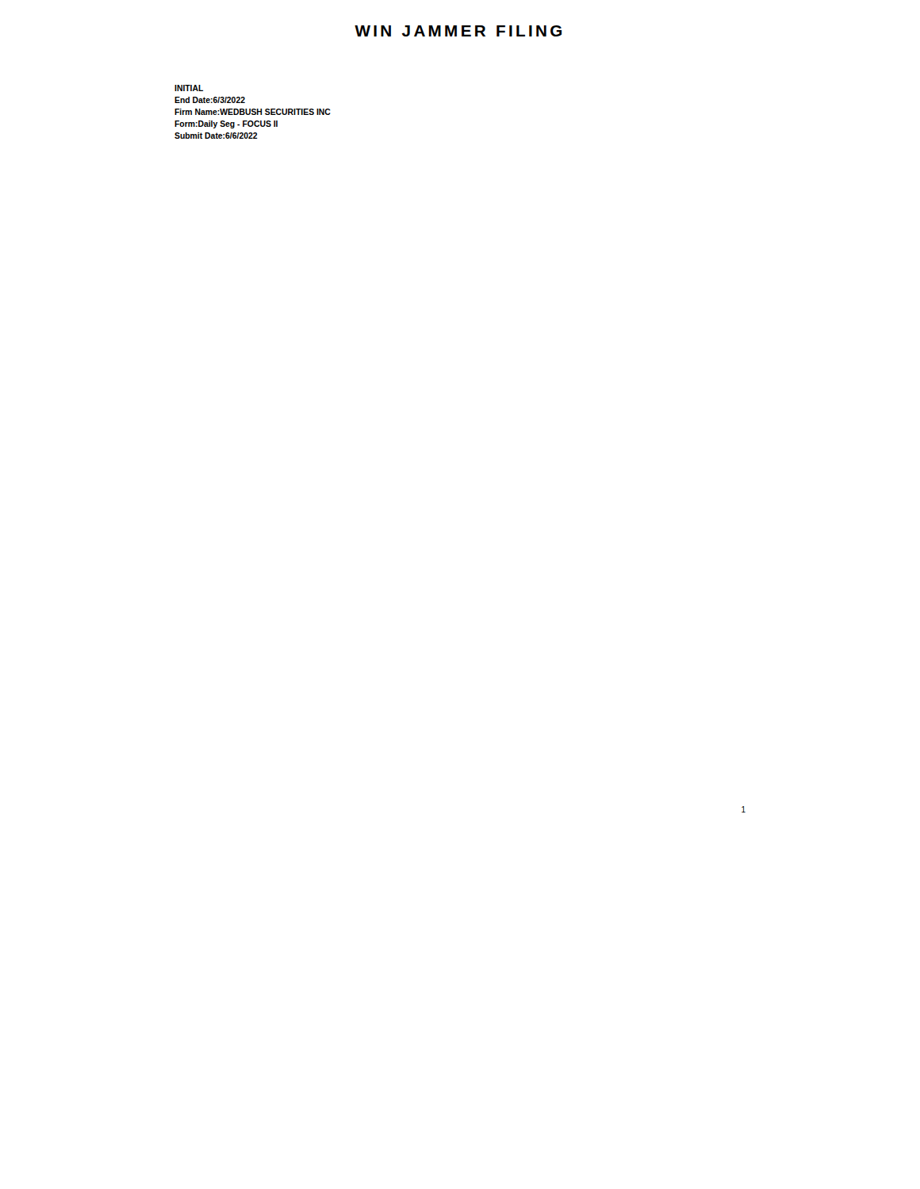WIN JAMMER FILING
INITIAL
End Date:6/3/2022
Firm Name:WEDBUSH SECURITIES INC
Form:Daily Seg - FOCUS II
Submit Date:6/6/2022
1